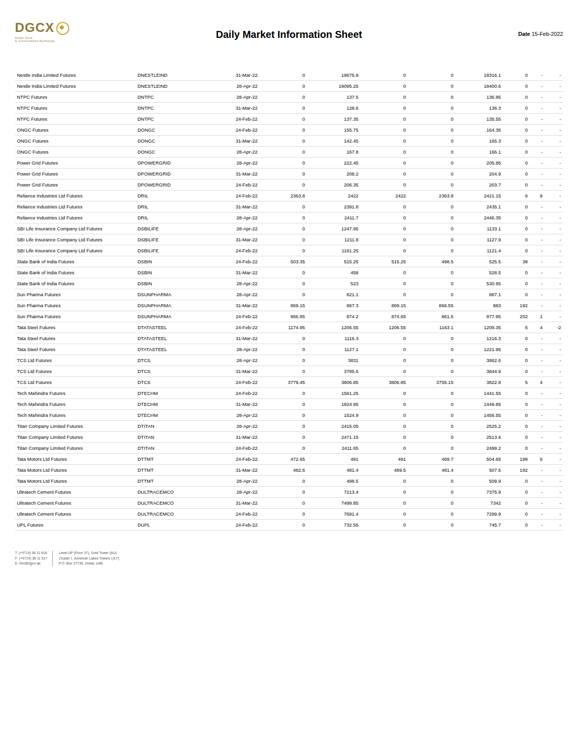DGCX
Dubai Gold
& Commodities Exchange
Daily Market Information Sheet
Date 15-Feb-2022
| Nestle India Limited Futures | DNESTLEIND | 31-Mar-22 | 0 | 19675.9 | 0 | 0 | 18316.1 | 0 | - | - |
| Nestle India Limited Futures | DNESTLEIND | 28-Apr-22 | 0 | 19095.25 | 0 | 0 | 18400.6 | 0 | - | - |
| NTPC Futures | DNTPC | 28-Apr-22 | 0 | 137.5 | 0 | 0 | 136.95 | 0 | - | - |
| NTPC Futures | DNTPC | 31-Mar-22 | 0 | 128.6 | 0 | 0 | 136.3 | 0 | - | - |
| NTPC Futures | DNTPC | 24-Feb-22 | 0 | 137.35 | 0 | 0 | 135.55 | 0 | - | - |
| ONGC Futures | DONGC | 24-Feb-22 | 0 | 155.75 | 0 | 0 | 164.35 | 0 | - | - |
| ONGC Futures | DONGC | 31-Mar-22 | 0 | 142.45 | 0 | 0 | 165.3 | 0 | - | - |
| ONGC Futures | DONGC | 28-Apr-22 | 0 | 167.8 | 0 | 0 | 166.1 | 0 | - | - |
| Power Grid Futures | DPOWERGRID | 28-Apr-22 | 0 | 222.45 | 0 | 0 | 205.85 | 0 | - | - |
| Power Grid Futures | DPOWERGRID | 31-Mar-22 | 0 | 208.2 | 0 | 0 | 204.9 | 0 | - | - |
| Power Grid Futures | DPOWERGRID | 24-Feb-22 | 0 | 206.35 | 0 | 0 | 203.7 | 0 | - | - |
| Reliance Industries Ltd Futures | DRIL | 24-Feb-22 | 2363.8 | 2422 | 2422 | 2363.8 | 2421.15 | 6 | 9 | - |
| Reliance Industries Ltd Futures | DRIL | 31-Mar-22 | 0 | 2391.8 | 0 | 0 | 2435.1 | 0 | - | - |
| Reliance Industries Ltd Futures | DRIL | 28-Apr-22 | 0 | 2411.7 | 0 | 0 | 2446.35 | 0 | - | - |
| SBI Life Insurance Company Ltd Futures | DSBILIFE | 28-Apr-22 | 0 | 1247.95 | 0 | 0 | 1133.1 | 0 | - | - |
| SBI Life Insurance Company Ltd Futures | DSBILIFE | 31-Mar-22 | 0 | 1211.8 | 0 | 0 | 1127.9 | 0 | - | - |
| SBI Life Insurance Company Ltd Futures | DSBILIFE | 24-Feb-22 | 0 | 1181.25 | 0 | 0 | 1121.4 | 0 | - | - |
| State Bank of India Futures | DSBIN | 24-Feb-22 | 503.35 | 515.25 | 515.25 | 498.5 | 525.5 | 38 | - | - |
| State Bank of India Futures | DSBIN | 31-Mar-22 | 0 | 458 | 0 | 0 | 528.5 | 0 | - | - |
| State Bank of India Futures | DSBIN | 28-Apr-22 | 0 | 523 | 0 | 0 | 530.95 | 0 | - | - |
| Sun Pharma Futures | DSUNPHARMA | 28-Apr-22 | 0 | 821.1 | 0 | 0 | 887.1 | 0 | - | - |
| Sun Pharma Futures | DSUNPHARMA | 31-Mar-22 | 869.15 | 867.3 | 869.15 | 866.55 | 883 | 192 | - | - |
| Sun Pharma Futures | DSUNPHARMA | 24-Feb-22 | 866.85 | 874.2 | 874.65 | 861.5 | 877.95 | 202 | 1 | - |
| Tata Steel Futures | DTATASTEEL | 24-Feb-22 | 1174.95 | 1206.55 | 1206.55 | 1163.1 | 1209.35 | 6 | 4 | -2 |
| Tata Steel Futures | DTATASTEEL | 31-Mar-22 | 0 | 1116.3 | 0 | 0 | 1216.3 | 0 | - | - |
| Tata Steel Futures | DTATASTEEL | 28-Apr-22 | 0 | 1127.1 | 0 | 0 | 1221.95 | 0 | - | - |
| TCS Ltd Futures | DTCS | 28-Apr-22 | 0 | 3831 | 0 | 0 | 3862.6 | 0 | - | - |
| TCS Ltd Futures | DTCS | 31-Mar-22 | 0 | 3785.6 | 0 | 0 | 3844.9 | 0 | - | - |
| TCS Ltd Futures | DTCS | 24-Feb-22 | 3779.45 | 3806.85 | 3806.85 | 3755.15 | 3822.8 | 5 | 4 | - |
| Tech Mahindra Futures | DTECHM | 24-Feb-22 | 0 | 1561.25 | 0 | 0 | 1441.55 | 0 | - | - |
| Tech Mahindra Futures | DTECHM | 31-Mar-22 | 0 | 1824.95 | 0 | 0 | 1449.85 | 0 | - | - |
| Tech Mahindra Futures | DTECHM | 28-Apr-22 | 0 | 1524.9 | 0 | 0 | 1456.55 | 0 | - | - |
| Titan Company Limited Futures | DTITAN | 28-Apr-22 | 0 | 2415.05 | 0 | 0 | 2525.2 | 0 | - | - |
| Titan Company Limited Futures | DTITAN | 31-Mar-22 | 0 | 2471.15 | 0 | 0 | 2513.6 | 0 | - | - |
| Titan Company Limited Futures | DTITAN | 24-Feb-22 | 0 | 2411.65 | 0 | 0 | 2499.2 | 0 | - | - |
| Tata Motors Ltd Futures | DTTMT | 24-Feb-22 | 472.65 | 491 | 491 | 469.7 | 504.65 | 198 | 6 | - |
| Tata Motors Ltd Futures | DTTMT | 31-Mar-22 | 482.6 | 481.4 | 489.5 | 481.4 | 507.6 | 192 | - | - |
| Tata Motors Ltd Futures | DTTMT | 28-Apr-22 | 0 | 498.5 | 0 | 0 | 509.9 | 0 | - | - |
| Ultratech Cement Futures | DULTRACEMCO | 28-Apr-22 | 0 | 7213.4 | 0 | 0 | 7375.9 | 0 | - | - |
| Ultratech Cement Futures | DULTRACEMCO | 31-Mar-22 | 0 | 7499.85 | 0 | 0 | 7342 | 0 | - | - |
| Ultratech Cement Futures | DULTRACEMCO | 24-Feb-22 | 0 | 7691.4 | 0 | 0 | 7299.9 | 0 | - | - |
| UPL Futures | DUPL | 24-Feb-22 | 0 | 732.55 | 0 | 0 | 745.7 | 0 | - | - |
T: (+9714) 36 11 616
F: (+9714) 36 11 617
E: info@dgcx.ae
Level UP (Floor 37), Gold Tower (AU)
Cluster I, Jumeirah Lakes Towers (JLT)
P.O. Box 37736, Dubai, UAE